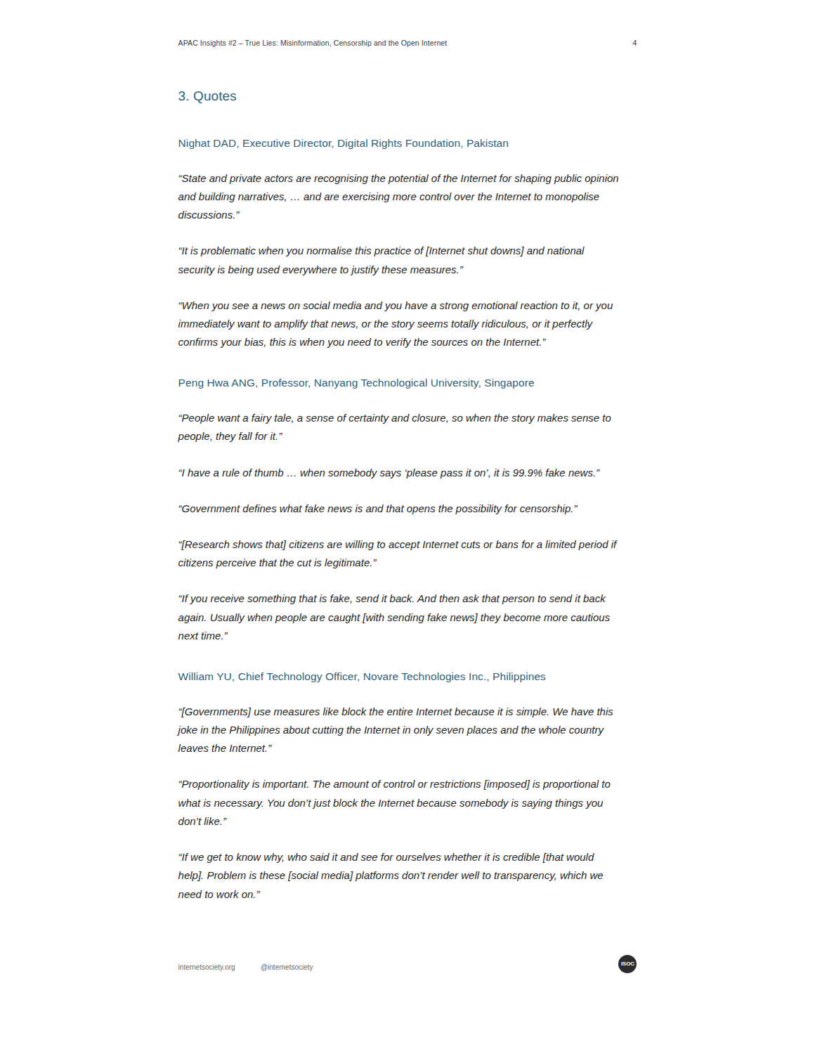APAC Insights #2 – True Lies: Misinformation, Censorship and the Open Internet
4
3. Quotes
Nighat DAD, Executive Director, Digital Rights Foundation, Pakistan
“State and private actors are recognising the potential of the Internet for shaping public opinion and building narratives, … and are exercising more control over the Internet to monopolise discussions.”
“It is problematic when you normalise this practice of [Internet shut downs] and national security is being used everywhere to justify these measures.”
“When you see a news on social media and you have a strong emotional reaction to it, or you immediately want to amplify that news, or the story seems totally ridiculous, or it perfectly confirms your bias, this is when you need to verify the sources on the Internet.”
Peng Hwa ANG, Professor, Nanyang Technological University, Singapore
“People want a fairy tale, a sense of certainty and closure, so when the story makes sense to people, they fall for it.”
“I have a rule of thumb … when somebody says ‘please pass it on’, it is 99.9% fake news.”
“Government defines what fake news is and that opens the possibility for censorship.”
“[Research shows that] citizens are willing to accept Internet cuts or bans for a limited period if citizens perceive that the cut is legitimate.”
“If you receive something that is fake, send it back. And then ask that person to send it back again. Usually when people are caught [with sending fake news] they become more cautious next time.”
William YU, Chief Technology Officer, Novare Technologies Inc., Philippines
“[Governments] use measures like block the entire Internet because it is simple. We have this joke in the Philippines about cutting the Internet in only seven places and the whole country leaves the Internet.”
“Proportionality is important. The amount of control or restrictions [imposed] is proportional to what is necessary. You don’t just block the Internet because somebody is saying things you don’t like.”
“If we get to know why, who said it and see for ourselves whether it is credible [that would help]. Problem is these [social media] platforms don’t render well to transparency, which we need to work on.”
internetsociety.org @internetsociety
ISOC